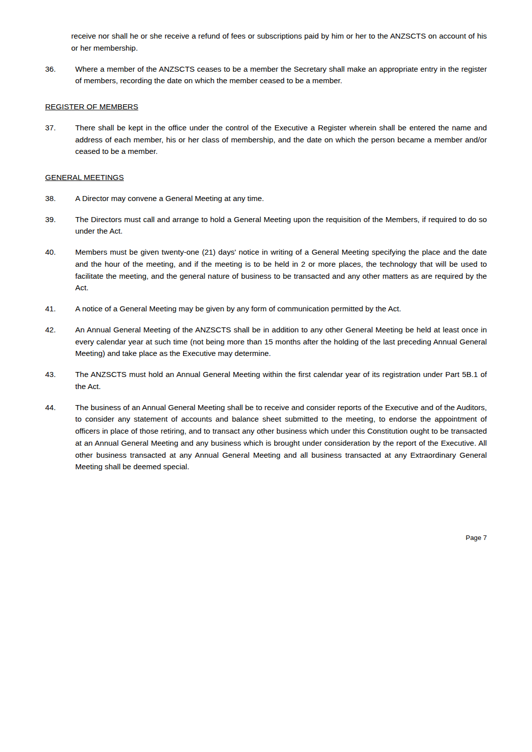receive nor shall he or she receive a refund of fees or subscriptions paid by him or her to the ANZSCTS on account of his or her membership.
36.
Where a member of the ANZSCTS ceases to be a member the Secretary shall make an appropriate entry in the register of members, recording the date on which the member ceased to be a member.
REGISTER OF MEMBERS
37.
There shall be kept in the office under the control of the Executive a Register wherein shall be entered the name and address of each member, his or her class of membership, and the date on which the person became a member and/or ceased to be a member.
GENERAL MEETINGS
38.
A Director may convene a General Meeting at any time.
39.
The Directors must call and arrange to hold a General Meeting upon the requisition of the Members, if required to do so under the Act.
40.
Members must be given twenty-one (21) days' notice in writing of a General Meeting specifying the place and the date and the hour of the meeting, and if the meeting is to be held in 2 or more places, the technology that will be used to facilitate the meeting, and the general nature of business to be transacted and any other matters as are required by the Act.
41.
A notice of a General Meeting may be given by any form of communication permitted by the Act.
42.
An Annual General Meeting of the ANZSCTS shall be in addition to any other General Meeting be held at least once in every calendar year at such time (not being more than 15 months after the holding of the last preceding Annual General Meeting) and take place as the Executive may determine.
43.
The ANZSCTS must hold an Annual General Meeting within the first calendar year of its registration under Part 5B.1 of the Act.
44.
The business of an Annual General Meeting shall be to receive and consider reports of the Executive and of the Auditors, to consider any statement of accounts and balance sheet submitted to the meeting, to endorse the appointment of officers in place of those retiring, and to transact any other business which under this Constitution ought to be transacted at an Annual General Meeting and any business which is brought under consideration by the report of the Executive. All other business transacted at any Annual General Meeting and all business transacted at any Extraordinary General Meeting shall be deemed special.
Page 7